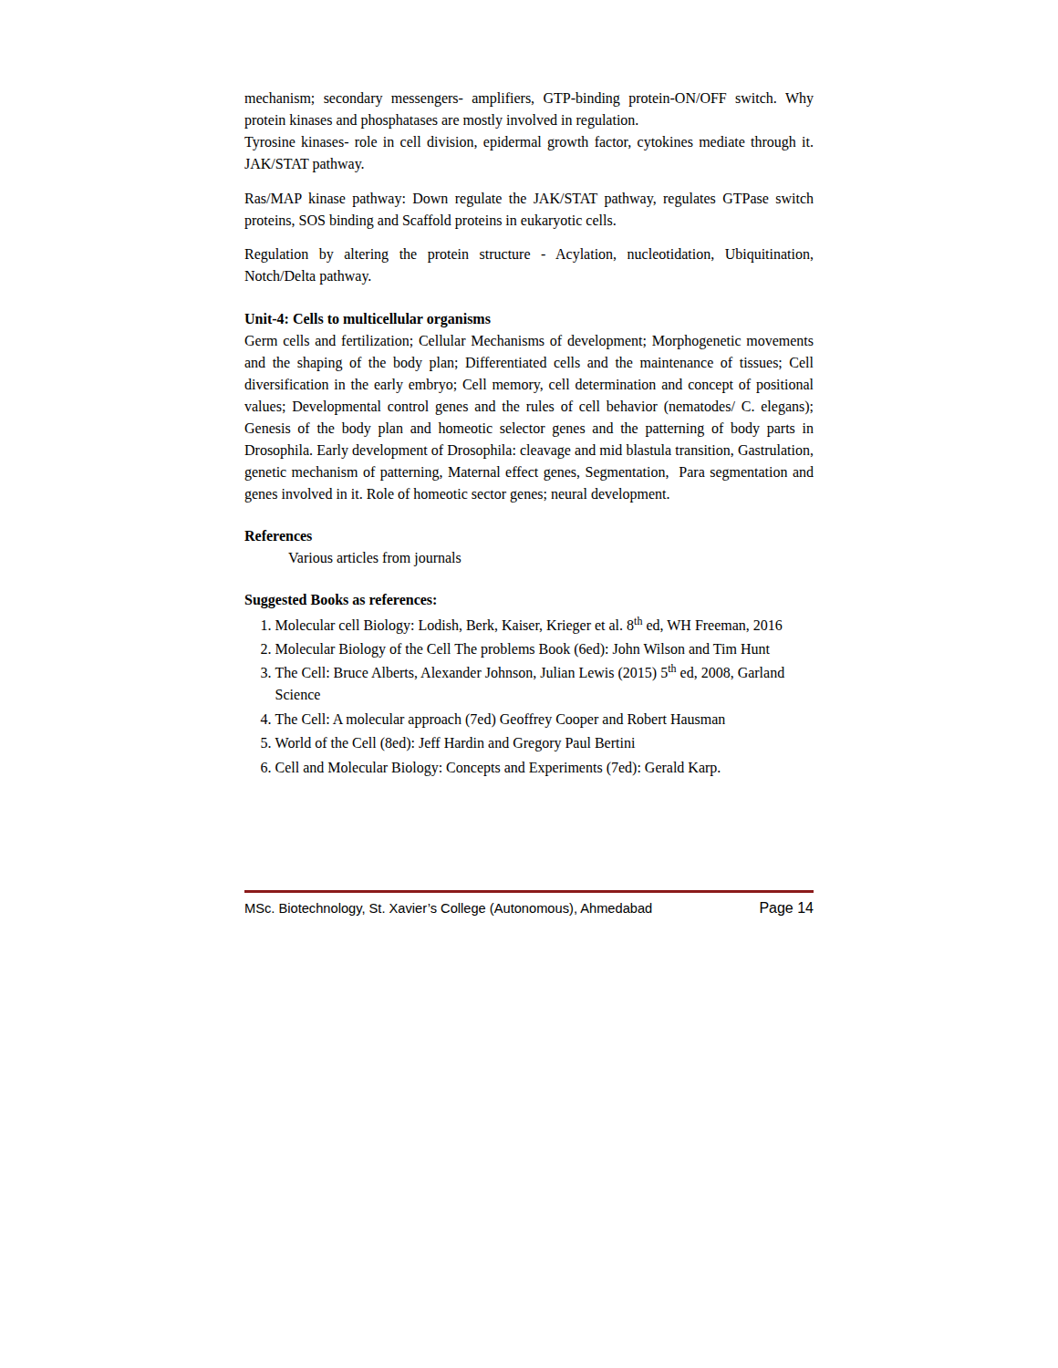mechanism; secondary messengers- amplifiers, GTP-binding protein-ON/OFF switch. Why protein kinases and phosphatases are mostly involved in regulation.
Tyrosine kinases- role in cell division, epidermal growth factor, cytokines mediate through it. JAK/STAT pathway.
Ras/MAP kinase pathway: Down regulate the JAK/STAT pathway, regulates GTPase switch proteins, SOS binding and Scaffold proteins in eukaryotic cells.
Regulation by altering the protein structure - Acylation, nucleotidation, Ubiquitination, Notch/Delta pathway.
Unit-4: Cells to multicellular organisms
Germ cells and fertilization; Cellular Mechanisms of development; Morphogenetic movements and the shaping of the body plan; Differentiated cells and the maintenance of tissues; Cell diversification in the early embryo; Cell memory, cell determination and concept of positional values; Developmental control genes and the rules of cell behavior (nematodes/ C. elegans); Genesis of the body plan and homeotic selector genes and the patterning of body parts in Drosophila. Early development of Drosophila: cleavage and mid blastula transition, Gastrulation, genetic mechanism of patterning, Maternal effect genes, Segmentation, Para segmentation and genes involved in it. Role of homeotic sector genes; neural development.
References
Various articles from journals
Suggested Books as references:
Molecular cell Biology: Lodish, Berk, Kaiser, Krieger et al. 8th ed, WH Freeman, 2016
Molecular Biology of the Cell The problems Book (6ed): John Wilson and Tim Hunt
The Cell: Bruce Alberts, Alexander Johnson, Julian Lewis (2015) 5th ed, 2008, Garland Science
The Cell: A molecular approach (7ed) Geoffrey Cooper and Robert Hausman
World of the Cell (8ed): Jeff Hardin and Gregory Paul Bertini
Cell and Molecular Biology: Concepts and Experiments (7ed): Gerald Karp.
MSc. Biotechnology, St. Xavier’s College (Autonomous), Ahmedabad Page 14